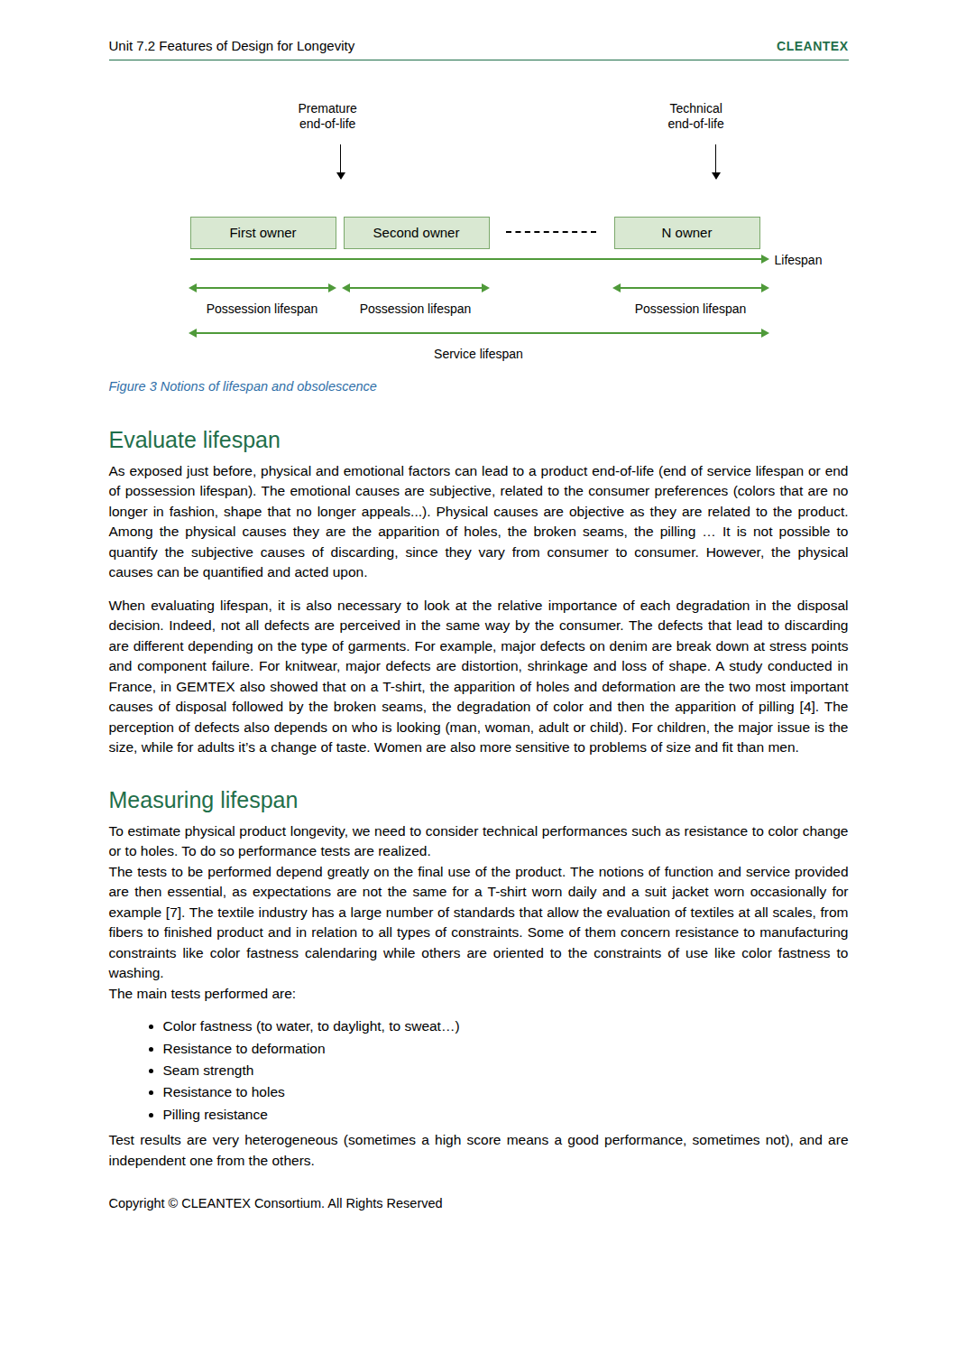Unit 7.2 Features of Design for Longevity CLEANTEX
Premature
end-of-life
Technical
end-of-life
First owner
Second owner
N owner
Lifespan
Possession lifespan
Possession lifespan
Possession lifespan
Service lifespan
Figure 3 Notions of lifespan and obsolescence
Evaluate lifespan
As exposed just before, physical and emotional factors can lead to a product end-of-life (end of service lifespan or end of possession lifespan). The emotional causes are subjective, related to the consumer preferences (colors that are no longer in fashion, shape that no longer appeals...). Physical causes are objective as they are related to the product. Among the physical causes they are the apparition of holes, the broken seams, the pilling … It is not possible to quantify the subjective causes of discarding, since they vary from consumer to consumer. However, the physical causes can be quantified and acted upon.
When evaluating lifespan, it is also necessary to look at the relative importance of each degradation in the disposal decision. Indeed, not all defects are perceived in the same way by the consumer. The defects that lead to discarding are different depending on the type of garments. For example, major defects on denim are break down at stress points and component failure. For knitwear, major defects are distortion, shrinkage and loss of shape. A study conducted in France, in GEMTEX also showed that on a T-shirt, the apparition of holes and deformation are the two most important causes of disposal followed by the broken seams, the degradation of color and then the apparition of pilling [4]. The perception of defects also depends on who is looking (man, woman, adult or child). For children, the major issue is the size, while for adults it’s a change of taste. Women are also more sensitive to problems of size and fit than men.
Measuring lifespan
To estimate physical product longevity, we need to consider technical performances such as resistance to color change or to holes. To do so performance tests are realized.
The tests to be performed depend greatly on the final use of the product. The notions of function and service provided are then essential, as expectations are not the same for a T-shirt worn daily and a suit jacket worn occasionally for example [7]. The textile industry has a large number of standards that allow the evaluation of textiles at all scales, from fibers to finished product and in relation to all types of constraints. Some of them concern resistance to manufacturing constraints like color fastness calendaring while others are oriented to the constraints of use like color fastness to washing.
The main tests performed are:
Color fastness (to water, to daylight, to sweat…)
Resistance to deformation
Seam strength
Resistance to holes
Pilling resistance
Test results are very heterogeneous (sometimes a high score means a good performance, sometimes not), and are independent one from the others.
Copyright © CLEANTEX Consortium. All Rights Reserved